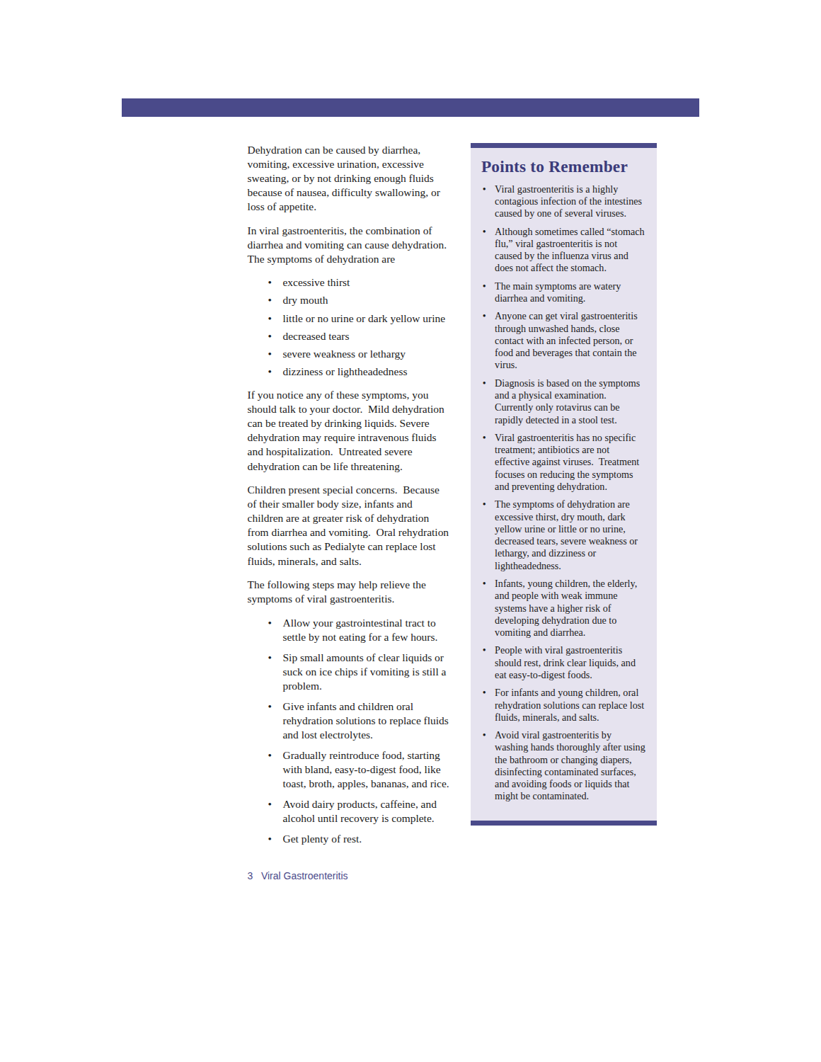Dehydration can be caused by diarrhea, vomiting, excessive urination, excessive sweating, or by not drinking enough fluids because of nausea, difficulty swallowing, or loss of appetite.
In viral gastroenteritis, the combination of diarrhea and vomiting can cause dehydration. The symptoms of dehydration are
excessive thirst
dry mouth
little or no urine or dark yellow urine
decreased tears
severe weakness or lethargy
dizziness or lightheadedness
If you notice any of these symptoms, you should talk to your doctor. Mild dehydration can be treated by drinking liquids. Severe dehydration may require intravenous fluids and hospitalization. Untreated severe dehydration can be life threatening.
Children present special concerns. Because of their smaller body size, infants and children are at greater risk of dehydration from diarrhea and vomiting. Oral rehydration solutions such as Pedialyte can replace lost fluids, minerals, and salts.
The following steps may help relieve the symptoms of viral gastroenteritis.
Allow your gastrointestinal tract to settle by not eating for a few hours.
Sip small amounts of clear liquids or suck on ice chips if vomiting is still a problem.
Give infants and children oral rehydration solutions to replace fluids and lost electrolytes.
Gradually reintroduce food, starting with bland, easy-to-digest food, like toast, broth, apples, bananas, and rice.
Avoid dairy products, caffeine, and alcohol until recovery is complete.
Get plenty of rest.
Points to Remember
Viral gastroenteritis is a highly contagious infection of the intestines caused by one of several viruses.
Although sometimes called “stomach flu,” viral gastroenteritis is not caused by the influenza virus and does not affect the stomach.
The main symptoms are watery diarrhea and vomiting.
Anyone can get viral gastroenteritis through unwashed hands, close contact with an infected person, or food and beverages that contain the virus.
Diagnosis is based on the symptoms and a physical examination. Currently only rotavirus can be rapidly detected in a stool test.
Viral gastroenteritis has no specific treatment; antibiotics are not effective against viruses. Treatment focuses on reducing the symptoms and preventing dehydration.
The symptoms of dehydration are excessive thirst, dry mouth, dark yellow urine or little or no urine, decreased tears, severe weakness or lethargy, and dizziness or lightheadedness.
Infants, young children, the elderly, and people with weak immune systems have a higher risk of developing dehydration due to vomiting and diarrhea.
People with viral gastroenteritis should rest, drink clear liquids, and eat easy-to-digest foods.
For infants and young children, oral rehydration solutions can replace lost fluids, minerals, and salts.
Avoid viral gastroenteritis by washing hands thoroughly after using the bathroom or changing diapers, disinfecting contaminated surfaces, and avoiding foods or liquids that might be contaminated.
3 Viral Gastroenteritis